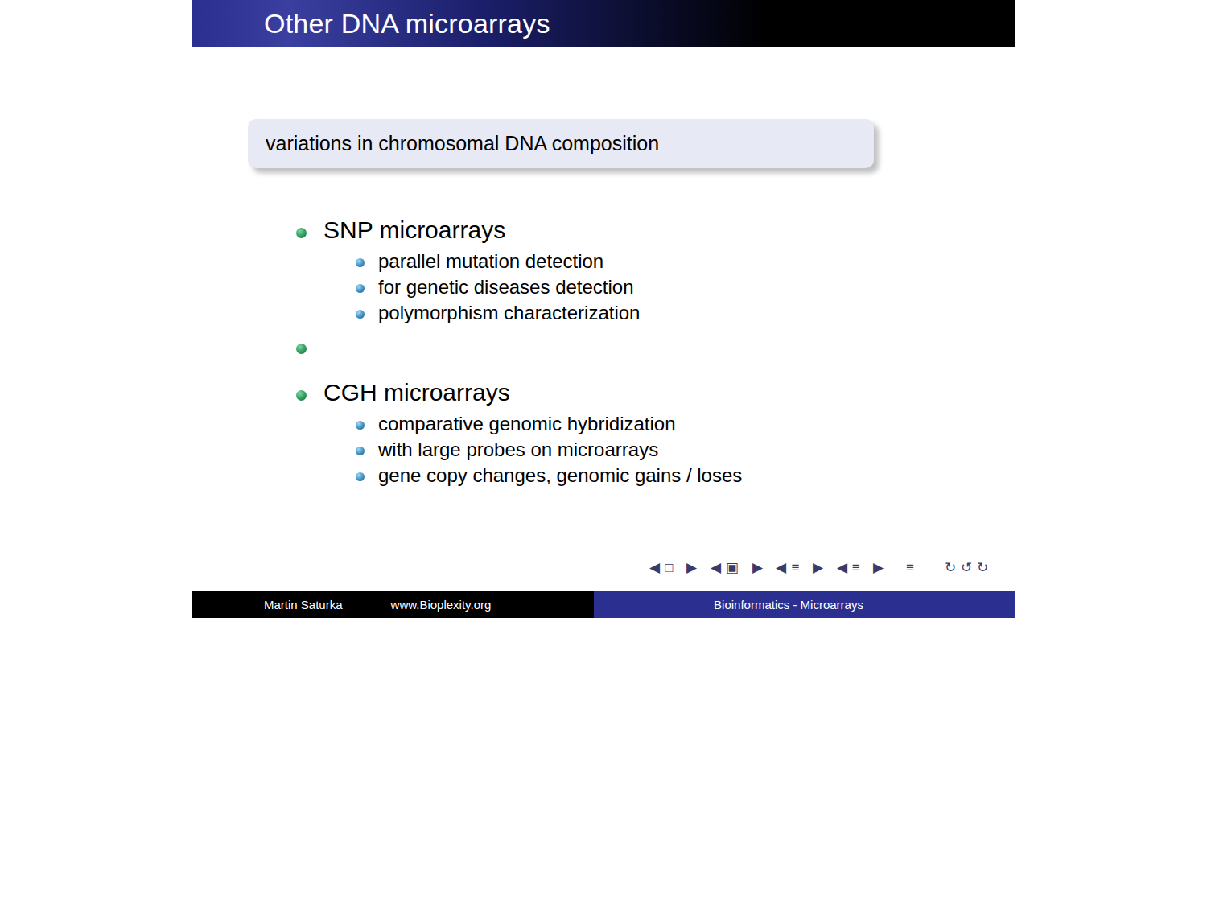Other DNA microarrays
variations in chromosomal DNA composition
SNP microarrays
parallel mutation detection
for genetic diseases detection
polymorphism characterization
CGH microarrays
comparative genomic hybridization
with large probes on microarrays
gene copy changes, genomic gains / loses
◀□ ▶ ◀▣ ▶ ◀≡ ▶ ◀≡ ▶ ≡ ↻↺↻
Martin Saturka www.Bioplexity.org
Bioinformatics - Microarrays